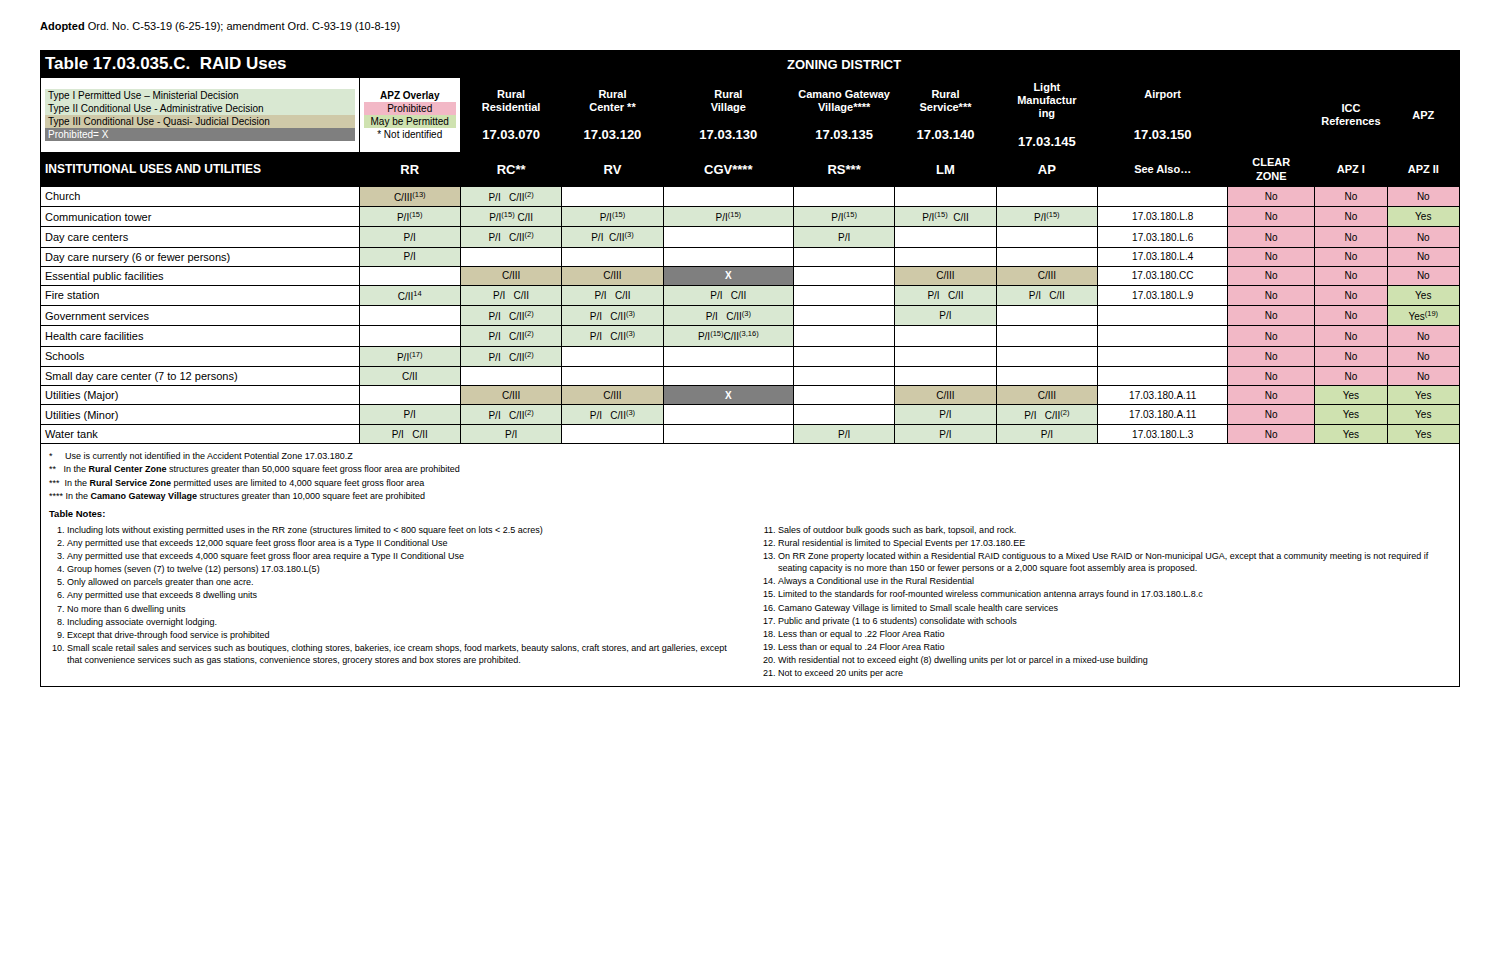Adopted Ord. No. C-53-19 (6-25-19); amendment Ord. C-93-19 (10-8-19)
| Table 17.03.035.C. RAID Uses | ZONING DISTRICT | | |
| / Type I Permitted Use – Ministerial Decision / / Type II Conditional Use - Administrative Decision / / Type III Conditional Use - Quasi- Judicial Decision / / Prohibited= X / | / APZ Overlay / / Prohibited / / May be Permitted / / * Not identified / | Rural Residential 17.03.070 | Rural Center ** 17.03.120 | Rural Village 17.03.130 | Camano Gateway Village**** 17.03.135 | Rural Service*** 17.03.140 | Light Manufactur ing 17.03.145 | Airport 17.03.150 | ICC References | APZ |
| INSTITUTIONAL USES AND UTILITIES | RR | RC** | RV | CGV**** | RS*** | LM | AP | See Also… | CLEAR ZONE | APZ I | APZ II |
| Church | C/III (13) | P/I C/II (2) | | | | | | | No | No | No |
| Communication tower | P/I (15) | P/I (15) C/II | P/I (15) | P/I (15) | P/I (15) | P/I (15) C/II | P/I (15) | 17.03.180.L.8 | No | No | Yes |
| Day care centers | P/I | P/I C/II (2) | P/I C/II (3) | | P/I | | | 17.03.180.L.6 | No | No | No |
| Day care nursery (6 or fewer persons) | P/I | | | | | | | 17.03.180.L.4 | No | No | No |
| Essential public facilities | | C/III | C/III | X | | C/III | C/III | 17.03.180.CC | No | No | No |
| Fire station | C/II 14 | P/I C/II | P/I C/II | P/I C/II | | P/I C/II | P/I C/II | 17.03.180.L.9 | No | No | Yes |
| Government services | | P/I C/II (2) | P/I C/II (3) | P/I C/II (3) | | P/I | | | No | No | Yes (19) |
| Health care facilities | | P/I C/II (2) | P/I C/II (3) | P/I (15) C/II (3,16) | | | | | No | No | No |
| Schools | P/I (17) | P/I C/II (2) | | | | | | | No | No | No |
| Small day care center (7 to 12 persons) | C/II | | | | | | | | No | No | No |
| Utilities (Major) | | C/III | C/III | X | | C/III | C/III | 17.03.180.A.11 | No | Yes | Yes |
| Utilities (Minor) | P/I | P/I C/II (2) | P/I C/II (3) | | | P/I | P/I C/II (2) | 17.03.180.A.11 | No | Yes | Yes |
| Water tank | P/I C/II | P/I | | | P/I | P/I | P/I | 17.03.180.L.3 | No | Yes | Yes |
* Use is currently not identified in the Accident Potential Zone 17.03.180.Z
** In the Rural Center Zone structures greater than 50,000 square feet gross floor area are prohibited
*** In the Rural Service Zone permitted uses are limited to 4,000 square feet gross floor area
**** In the Camano Gateway Village structures greater than 10,000 square feet are prohibited
Table Notes:
Including lots without existing permitted uses in the RR zone (structures limited to < 800 square feet on lots < 2.5 acres)
Any permitted use that exceeds 12,000 square feet gross floor area is a Type II Conditional Use
Any permitted use that exceeds 4,000 square feet gross floor area require a Type II Conditional Use
Group homes (seven (7) to twelve (12) persons) 17.03.180.L(5)
Only allowed on parcels greater than one acre.
Any permitted use that exceeds 8 dwelling units
No more than 6 dwelling units
Including associate overnight lodging.
Except that drive-through food service is prohibited
Small scale retail sales and services such as boutiques, clothing stores, bakeries, ice cream shops, food markets, beauty salons, craft stores, and art galleries, except that convenience services such as gas stations, convenience stores, grocery stores and box stores are prohibited.
Sales of outdoor bulk goods such as bark, topsoil, and rock.
Rural residential is limited to Special Events per 17.03.180.EE
On RR Zone property located within a Residential RAID contiguous to a Mixed Use RAID or Non-municipal UGA, except that a community meeting is not required if seating capacity is no more than 150 or fewer persons or a 2,000 square foot assembly area is proposed.
Always a Conditional use in the Rural Residential
Limited to the standards for roof-mounted wireless communication antenna arrays found in 17.03.180.L.8.c
Camano Gateway Village is limited to Small scale health care services
Public and private (1 to 6 students) consolidate with schools
Less than or equal to .22 Floor Area Ratio
Less than or equal to .24 Floor Area Ratio
With residential not to exceed eight (8) dwelling units per lot or parcel in a mixed-use building
Not to exceed 20 units per acre